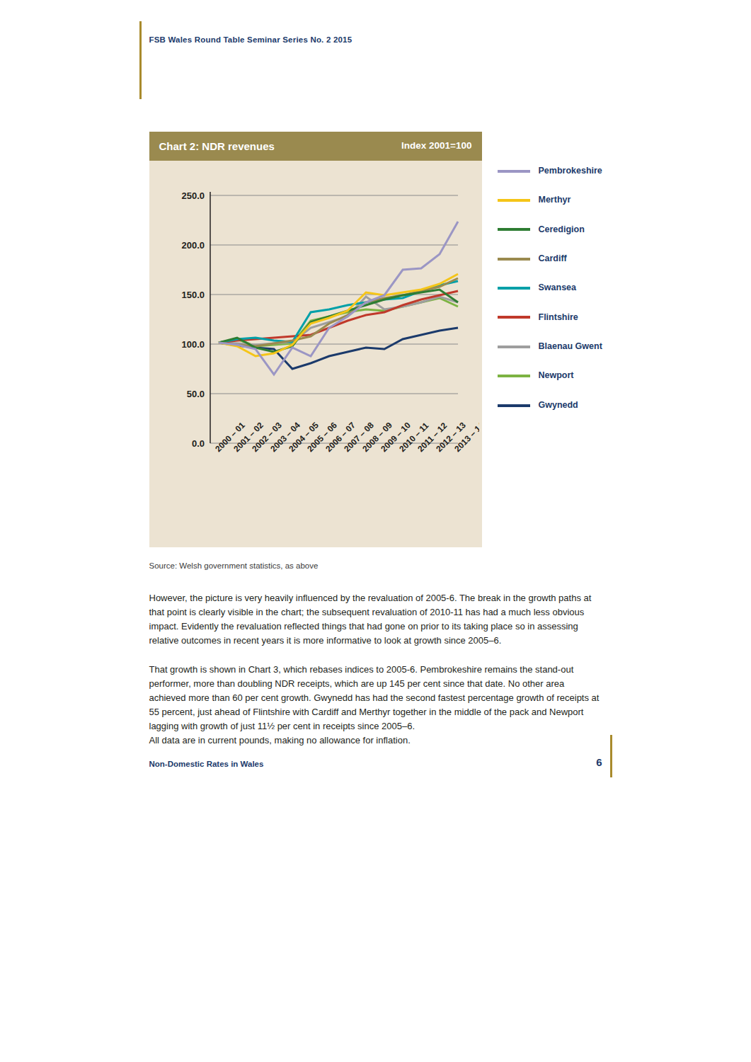FSB Wales Round Table Seminar Series No. 2 2015
Chart 2: NDR revenues Index 2001=100
250.0 200.0 150.0 100.0 50.0 0.0 2000 – 01 2001 – 02 2002 – 03 2003 – 04 2004 – 05 2005 – 06 2006 – 07 2007 – 08 2008 – 09 2009 – 10 2010 – 11 2011 – 12 2012 – 13 2013 – 14
Pembrokeshire
Merthyr
Ceredigion
Cardiff
Swansea
Flintshire
Blaenau Gwent
Newport
Gwynedd
Source: Welsh government statistics, as above
However, the picture is very heavily influenced by the revaluation of 2005-6. The break in the growth paths at that point is clearly visible in the chart; the subsequent revaluation of 2010-11 has had a much less obvious impact. Evidently the revaluation reflected things that had gone on prior to its taking place so in assessing relative outcomes in recent years it is more informative to look at growth since 2005–6.
That growth is shown in Chart 3, which rebases indices to 2005-6. Pembrokeshire remains the stand-out performer, more than doubling NDR receipts, which are up 145 per cent since that date. No other area achieved more than 60 per cent growth. Gwynedd has had the second fastest percentage growth of receipts at 55 percent, just ahead of Flintshire with Cardiff and Merthyr together in the middle of the pack and Newport lagging with growth of just 11½ per cent in receipts since 2005–6.
All data are in current pounds, making no allowance for inflation.
Non-Domestic Rates in Wales 6